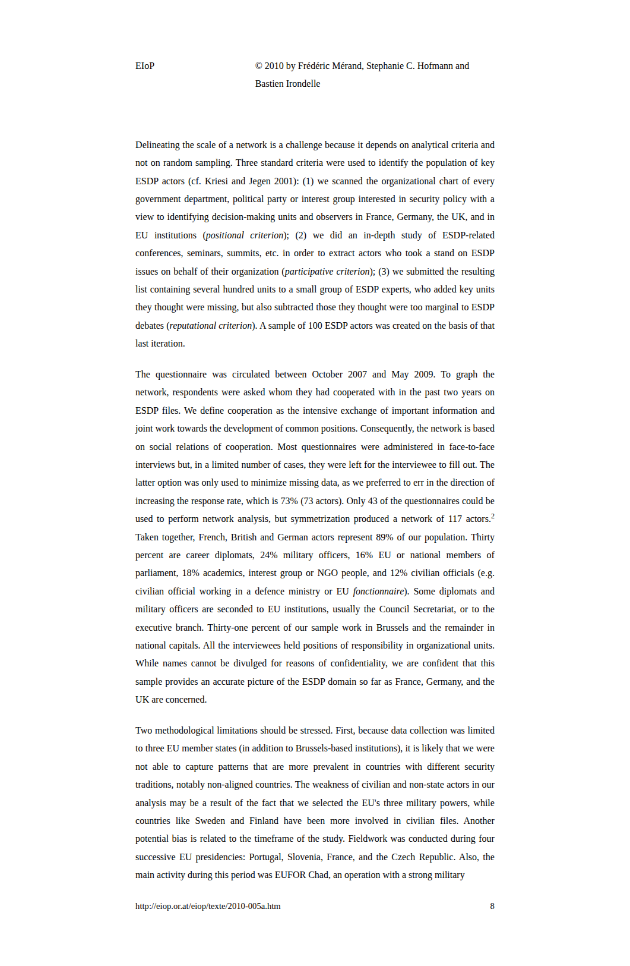EIoP
© 2010 by Frédéric Mérand, Stephanie C. Hofmann and Bastien Irondelle
Delineating the scale of a network is a challenge because it depends on analytical criteria and not on random sampling. Three standard criteria were used to identify the population of key ESDP actors (cf. Kriesi and Jegen 2001): (1) we scanned the organizational chart of every government department, political party or interest group interested in security policy with a view to identifying decision-making units and observers in France, Germany, the UK, and in EU institutions (positional criterion); (2) we did an in-depth study of ESDP-related conferences, seminars, summits, etc. in order to extract actors who took a stand on ESDP issues on behalf of their organization (participative criterion); (3) we submitted the resulting list containing several hundred units to a small group of ESDP experts, who added key units they thought were missing, but also subtracted those they thought were too marginal to ESDP debates (reputational criterion). A sample of 100 ESDP actors was created on the basis of that last iteration.
The questionnaire was circulated between October 2007 and May 2009. To graph the network, respondents were asked whom they had cooperated with in the past two years on ESDP files. We define cooperation as the intensive exchange of important information and joint work towards the development of common positions. Consequently, the network is based on social relations of cooperation. Most questionnaires were administered in face-to-face interviews but, in a limited number of cases, they were left for the interviewee to fill out. The latter option was only used to minimize missing data, as we preferred to err in the direction of increasing the response rate, which is 73% (73 actors). Only 43 of the questionnaires could be used to perform network analysis, but symmetrization produced a network of 117 actors.2 Taken together, French, British and German actors represent 89% of our population. Thirty percent are career diplomats, 24% military officers, 16% EU or national members of parliament, 18% academics, interest group or NGO people, and 12% civilian officials (e.g. civilian official working in a defence ministry or EU fonctionnaire). Some diplomats and military officers are seconded to EU institutions, usually the Council Secretariat, or to the executive branch. Thirty-one percent of our sample work in Brussels and the remainder in national capitals. All the interviewees held positions of responsibility in organizational units. While names cannot be divulged for reasons of confidentiality, we are confident that this sample provides an accurate picture of the ESDP domain so far as France, Germany, and the UK are concerned.
Two methodological limitations should be stressed. First, because data collection was limited to three EU member states (in addition to Brussels-based institutions), it is likely that we were not able to capture patterns that are more prevalent in countries with different security traditions, notably non-aligned countries. The weakness of civilian and non-state actors in our analysis may be a result of the fact that we selected the EU's three military powers, while countries like Sweden and Finland have been more involved in civilian files. Another potential bias is related to the timeframe of the study. Fieldwork was conducted during four successive EU presidencies: Portugal, Slovenia, France, and the Czech Republic. Also, the main activity during this period was EUFOR Chad, an operation with a strong military
http://eiop.or.at/eiop/texte/2010-005a.htm
8